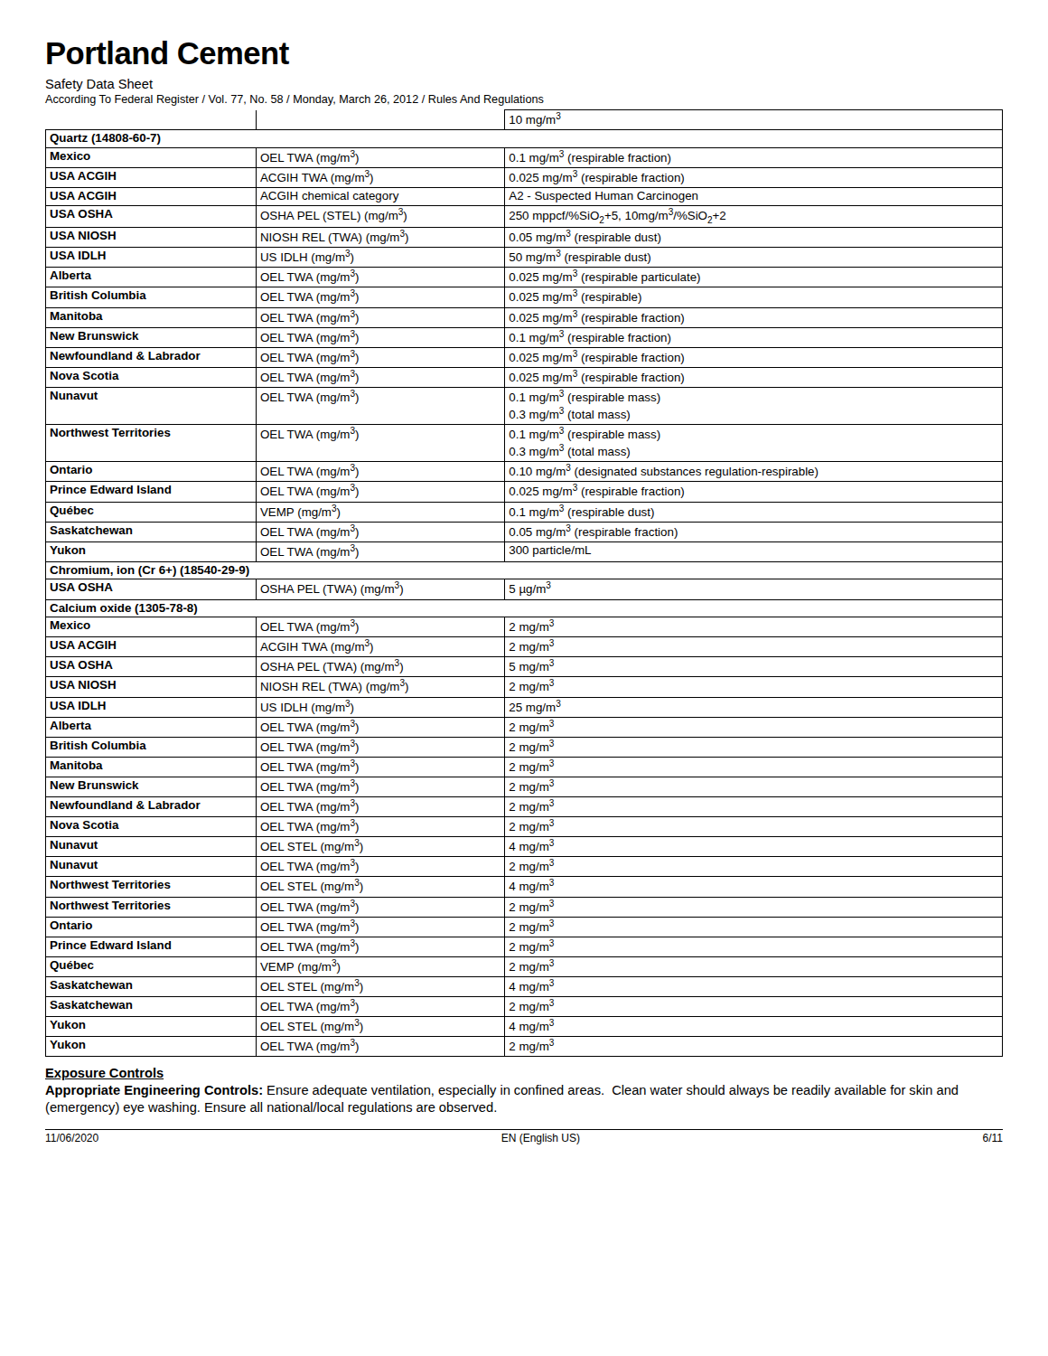Portland Cement
Safety Data Sheet
According To Federal Register / Vol. 77, No. 58 / Monday, March 26, 2012 / Rules And Regulations
| | | 10 mg/m 3 |
| Quartz (14808-60-7) |
| Mexico | OEL TWA (mg/m 3 ) | 0.1 mg/m 3 (respirable fraction) |
| USA ACGIH | ACGIH TWA (mg/m 3 ) | 0.025 mg/m 3 (respirable fraction) |
| USA ACGIH | ACGIH chemical category | A2 - Suspected Human Carcinogen |
| USA OSHA | OSHA PEL (STEL) (mg/m 3 ) | 250 mppcf/%SiO 2 +5, 10mg/m 3 /%SiO 2 +2 |
| USA NIOSH | NIOSH REL (TWA) (mg/m 3 ) | 0.05 mg/m 3 (respirable dust) |
| USA IDLH | US IDLH (mg/m 3 ) | 50 mg/m 3 (respirable dust) |
| Alberta | OEL TWA (mg/m 3 ) | 0.025 mg/m 3 (respirable particulate) |
| British Columbia | OEL TWA (mg/m 3 ) | 0.025 mg/m 3 (respirable) |
| Manitoba | OEL TWA (mg/m 3 ) | 0.025 mg/m 3 (respirable fraction) |
| New Brunswick | OEL TWA (mg/m 3 ) | 0.1 mg/m 3 (respirable fraction) |
| Newfoundland & Labrador | OEL TWA (mg/m 3 ) | 0.025 mg/m 3 (respirable fraction) |
| Nova Scotia | OEL TWA (mg/m 3 ) | 0.025 mg/m 3 (respirable fraction) |
| Nunavut | OEL TWA (mg/m 3 ) | 0.1 mg/m 3 (respirable mass) 0.3 mg/m 3 (total mass) |
| Northwest Territories | OEL TWA (mg/m 3 ) | 0.1 mg/m 3 (respirable mass) 0.3 mg/m 3 (total mass) |
| Ontario | OEL TWA (mg/m 3 ) | 0.10 mg/m 3 (designated substances regulation-respirable) |
| Prince Edward Island | OEL TWA (mg/m 3 ) | 0.025 mg/m 3 (respirable fraction) |
| Québec | VEMP (mg/m 3 ) | 0.1 mg/m 3 (respirable dust) |
| Saskatchewan | OEL TWA (mg/m 3 ) | 0.05 mg/m 3 (respirable fraction) |
| Yukon | OEL TWA (mg/m 3 ) | 300 particle/mL |
| Chromium, ion (Cr 6+) (18540-29-9) |
| USA OSHA | OSHA PEL (TWA) (mg/m 3 ) | 5 µg/m 3 |
| Calcium oxide (1305-78-8) |
| Mexico | OEL TWA (mg/m 3 ) | 2 mg/m 3 |
| USA ACGIH | ACGIH TWA (mg/m 3 ) | 2 mg/m 3 |
| USA OSHA | OSHA PEL (TWA) (mg/m 3 ) | 5 mg/m 3 |
| USA NIOSH | NIOSH REL (TWA) (mg/m 3 ) | 2 mg/m 3 |
| USA IDLH | US IDLH (mg/m 3 ) | 25 mg/m 3 |
| Alberta | OEL TWA (mg/m 3 ) | 2 mg/m 3 |
| British Columbia | OEL TWA (mg/m 3 ) | 2 mg/m 3 |
| Manitoba | OEL TWA (mg/m 3 ) | 2 mg/m 3 |
| New Brunswick | OEL TWA (mg/m 3 ) | 2 mg/m 3 |
| Newfoundland & Labrador | OEL TWA (mg/m 3 ) | 2 mg/m 3 |
| Nova Scotia | OEL TWA (mg/m 3 ) | 2 mg/m 3 |
| Nunavut | OEL STEL (mg/m 3 ) | 4 mg/m 3 |
| Nunavut | OEL TWA (mg/m 3 ) | 2 mg/m 3 |
| Northwest Territories | OEL STEL (mg/m 3 ) | 4 mg/m 3 |
| Northwest Territories | OEL TWA (mg/m 3 ) | 2 mg/m 3 |
| Ontario | OEL TWA (mg/m 3 ) | 2 mg/m 3 |
| Prince Edward Island | OEL TWA (mg/m 3 ) | 2 mg/m 3 |
| Québec | VEMP (mg/m 3 ) | 2 mg/m 3 |
| Saskatchewan | OEL STEL (mg/m 3 ) | 4 mg/m 3 |
| Saskatchewan | OEL TWA (mg/m 3 ) | 2 mg/m 3 |
| Yukon | OEL STEL (mg/m 3 ) | 4 mg/m 3 |
| Yukon | OEL TWA (mg/m 3 ) | 2 mg/m 3 |
Exposure Controls
Appropriate Engineering Controls: Ensure adequate ventilation, especially in confined areas. Clean water should always be readily available for skin and (emergency) eye washing. Ensure all national/local regulations are observed.
11/06/2020
EN (English US)
6/11